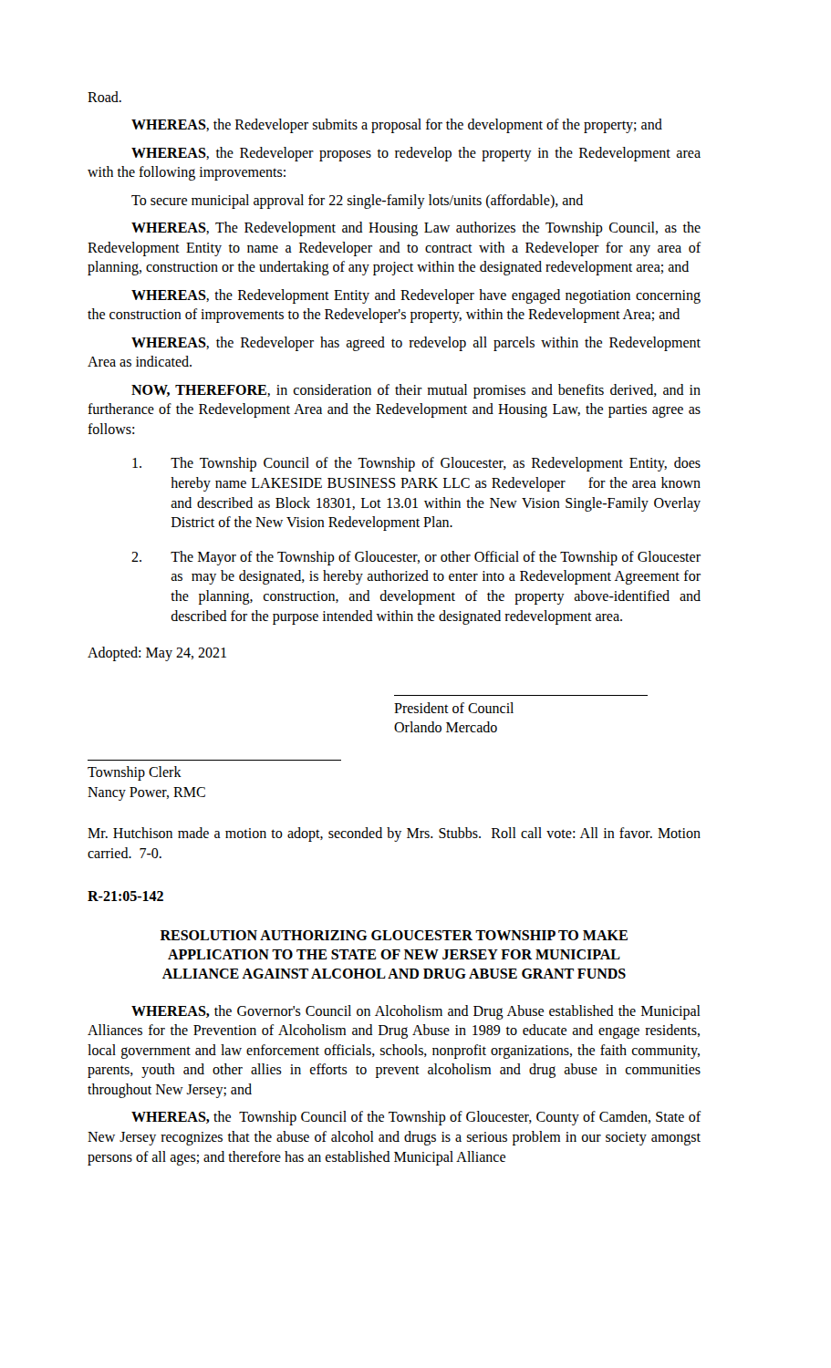Road.
WHEREAS, the Redeveloper submits a proposal for the development of the property; and
WHEREAS, the Redeveloper proposes to redevelop the property in the Redevelopment area with the following improvements:
To secure municipal approval for 22 single-family lots/units (affordable), and
WHEREAS, The Redevelopment and Housing Law authorizes the Township Council, as the Redevelopment Entity to name a Redeveloper and to contract with a Redeveloper for any area of planning, construction or the undertaking of any project within the designated redevelopment area; and
WHEREAS, the Redevelopment Entity and Redeveloper have engaged negotiation concerning the construction of improvements to the Redeveloper's property, within the Redevelopment Area; and
WHEREAS, the Redeveloper has agreed to redevelop all parcels within the Redevelopment Area as indicated.
NOW, THEREFORE, in consideration of their mutual promises and benefits derived, and in furtherance of the Redevelopment Area and the Redevelopment and Housing Law, the parties agree as follows:
1. The Township Council of the Township of Gloucester, as Redevelopment Entity, does hereby name LAKESIDE BUSINESS PARK LLC as Redeveloper for the area known and described as Block 18301, Lot 13.01 within the New Vision Single-Family Overlay District of the New Vision Redevelopment Plan.
2. The Mayor of the Township of Gloucester, or other Official of the Township of Gloucester as may be designated, is hereby authorized to enter into a Redevelopment Agreement for the planning, construction, and development of the property above-identified and described for the purpose intended within the designated redevelopment area.
Adopted: May 24, 2021
President of Council
Orlando Mercado
Township Clerk
Nancy Power, RMC
Mr. Hutchison made a motion to adopt, seconded by Mrs. Stubbs. Roll call vote: All in favor. Motion carried. 7-0.
R-21:05-142
RESOLUTION AUTHORIZING GLOUCESTER TOWNSHIP TO MAKE APPLICATION TO THE STATE OF NEW JERSEY FOR MUNICIPAL ALLIANCE AGAINST ALCOHOL AND DRUG ABUSE GRANT FUNDS
WHEREAS, the Governor's Council on Alcoholism and Drug Abuse established the Municipal Alliances for the Prevention of Alcoholism and Drug Abuse in 1989 to educate and engage residents, local government and law enforcement officials, schools, nonprofit organizations, the faith community, parents, youth and other allies in efforts to prevent alcoholism and drug abuse in communities throughout New Jersey; and
WHEREAS, the Township Council of the Township of Gloucester, County of Camden, State of New Jersey recognizes that the abuse of alcohol and drugs is a serious problem in our society amongst persons of all ages; and therefore has an established Municipal Alliance